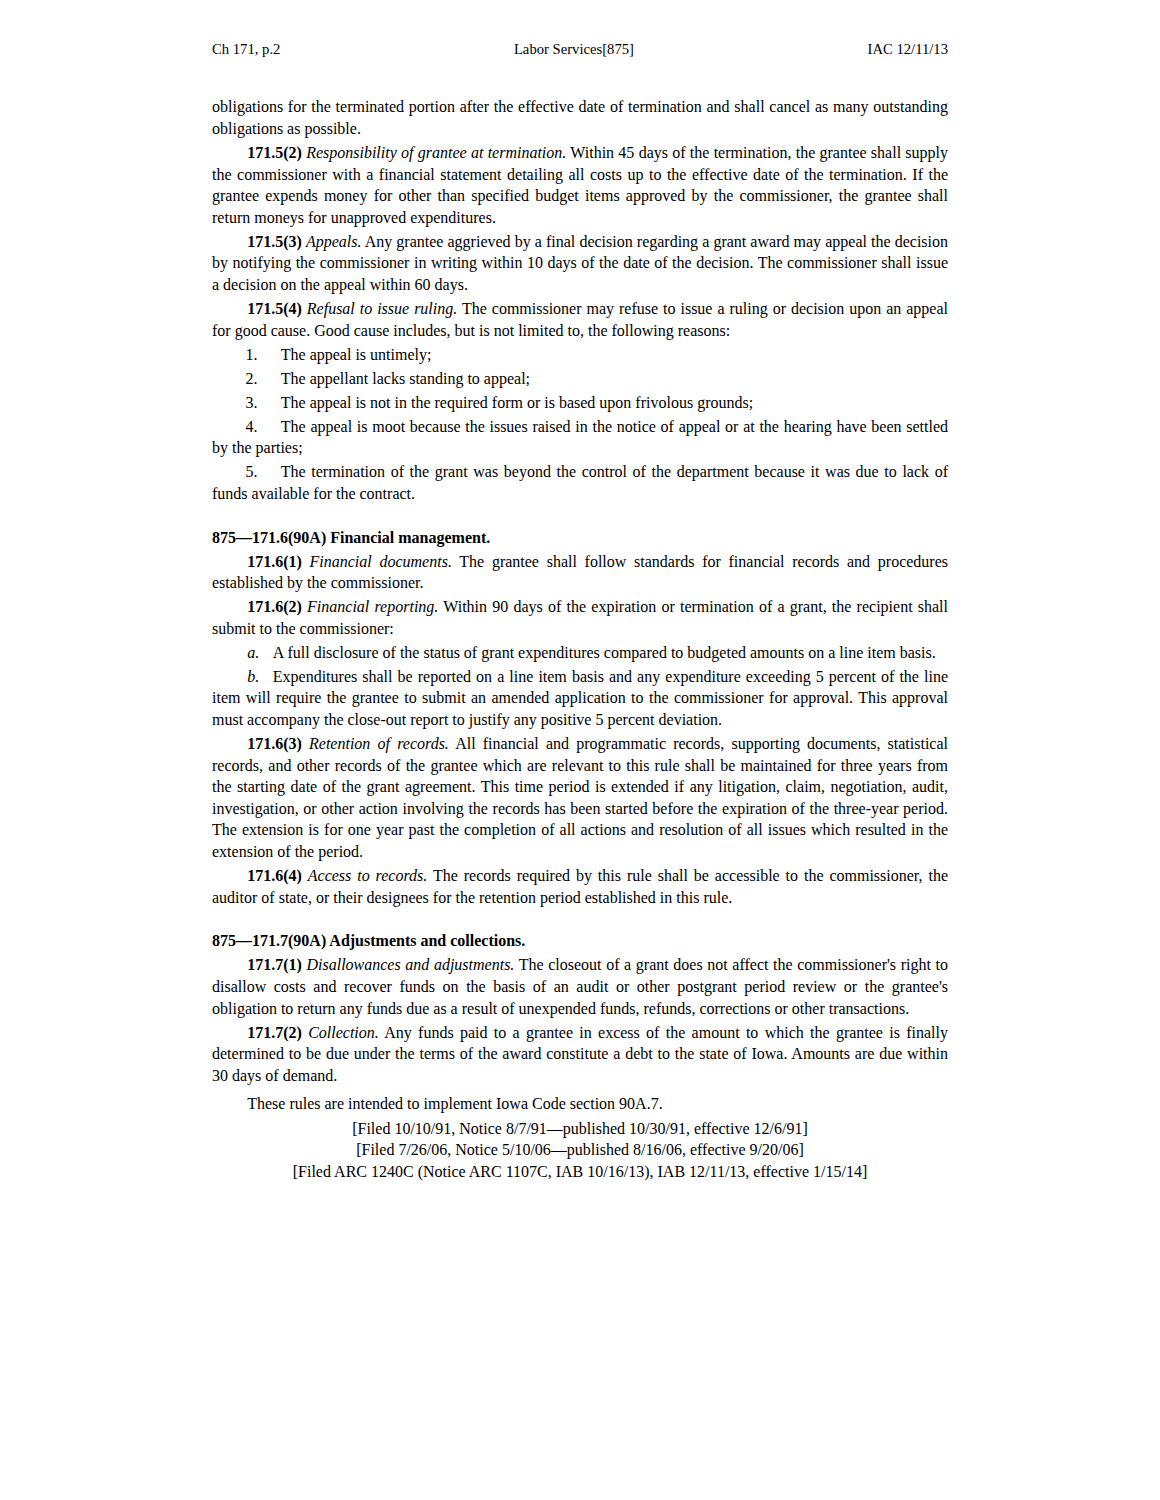Ch 171, p.2 Labor Services[875] IAC 12/11/13
obligations for the terminated portion after the effective date of termination and shall cancel as many outstanding obligations as possible.
171.5(2) Responsibility of grantee at termination. Within 45 days of the termination, the grantee shall supply the commissioner with a financial statement detailing all costs up to the effective date of the termination. If the grantee expends money for other than specified budget items approved by the commissioner, the grantee shall return moneys for unapproved expenditures.
171.5(3) Appeals. Any grantee aggrieved by a final decision regarding a grant award may appeal the decision by notifying the commissioner in writing within 10 days of the date of the decision. The commissioner shall issue a decision on the appeal within 60 days.
171.5(4) Refusal to issue ruling. The commissioner may refuse to issue a ruling or decision upon an appeal for good cause. Good cause includes, but is not limited to, the following reasons:
The appeal is untimely;
The appellant lacks standing to appeal;
The appeal is not in the required form or is based upon frivolous grounds;
The appeal is moot because the issues raised in the notice of appeal or at the hearing have been settled by the parties;
The termination of the grant was beyond the control of the department because it was due to lack of funds available for the contract.
875—171.6(90A) Financial management.
171.6(1) Financial documents. The grantee shall follow standards for financial records and procedures established by the commissioner.
171.6(2) Financial reporting. Within 90 days of the expiration or termination of a grant, the recipient shall submit to the commissioner:
A full disclosure of the status of grant expenditures compared to budgeted amounts on a line item basis.
Expenditures shall be reported on a line item basis and any expenditure exceeding 5 percent of the line item will require the grantee to submit an amended application to the commissioner for approval. This approval must accompany the close-out report to justify any positive 5 percent deviation.
171.6(3) Retention of records. All financial and programmatic records, supporting documents, statistical records, and other records of the grantee which are relevant to this rule shall be maintained for three years from the starting date of the grant agreement. This time period is extended if any litigation, claim, negotiation, audit, investigation, or other action involving the records has been started before the expiration of the three-year period. The extension is for one year past the completion of all actions and resolution of all issues which resulted in the extension of the period.
171.6(4) Access to records. The records required by this rule shall be accessible to the commissioner, the auditor of state, or their designees for the retention period established in this rule.
875—171.7(90A) Adjustments and collections.
171.7(1) Disallowances and adjustments. The closeout of a grant does not affect the commissioner's right to disallow costs and recover funds on the basis of an audit or other postgrant period review or the grantee's obligation to return any funds due as a result of unexpended funds, refunds, corrections or other transactions.
171.7(2) Collection. Any funds paid to a grantee in excess of the amount to which the grantee is finally determined to be due under the terms of the award constitute a debt to the state of Iowa. Amounts are due within 30 days of demand.
These rules are intended to implement Iowa Code section 90A.7.
[Filed 10/10/91, Notice 8/7/91—published 10/30/91, effective 12/6/91]
[Filed 7/26/06, Notice 5/10/06—published 8/16/06, effective 9/20/06]
[Filed ARC 1240C (Notice ARC 1107C, IAB 10/16/13), IAB 12/11/13, effective 1/15/14]